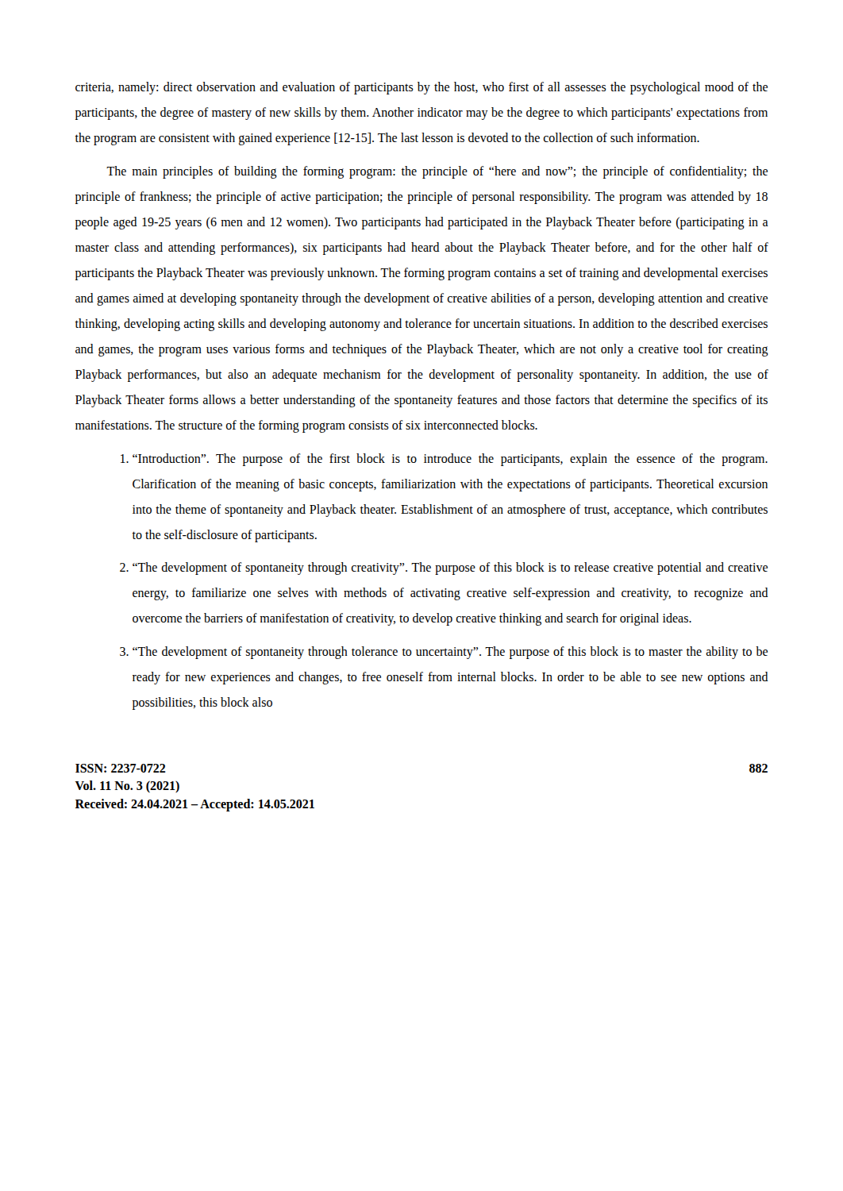criteria, namely: direct observation and evaluation of participants by the host, who first of all assesses the psychological mood of the participants, the degree of mastery of new skills by them. Another indicator may be the degree to which participants' expectations from the program are consistent with gained experience [12-15]. The last lesson is devoted to the collection of such information.
The main principles of building the forming program: the principle of “here and now”; the principle of confidentiality; the principle of frankness; the principle of active participation; the principle of personal responsibility. The program was attended by 18 people aged 19-25 years (6 men and 12 women). Two participants had participated in the Playback Theater before (participating in a master class and attending performances), six participants had heard about the Playback Theater before, and for the other half of participants the Playback Theater was previously unknown. The forming program contains a set of training and developmental exercises and games aimed at developing spontaneity through the development of creative abilities of a person, developing attention and creative thinking, developing acting skills and developing autonomy and tolerance for uncertain situations. In addition to the described exercises and games, the program uses various forms and techniques of the Playback Theater, which are not only a creative tool for creating Playback performances, but also an adequate mechanism for the development of personality spontaneity. In addition, the use of Playback Theater forms allows a better understanding of the spontaneity features and those factors that determine the specifics of its manifestations. The structure of the forming program consists of six interconnected blocks.
“Introduction”. The purpose of the first block is to introduce the participants, explain the essence of the program. Clarification of the meaning of basic concepts, familiarization with the expectations of participants. Theoretical excursion into the theme of spontaneity and Playback theater. Establishment of an atmosphere of trust, acceptance, which contributes to the self-disclosure of participants.
“The development of spontaneity through creativity”. The purpose of this block is to release creative potential and creative energy, to familiarize one selves with methods of activating creative self-expression and creativity, to recognize and overcome the barriers of manifestation of creativity, to develop creative thinking and search for original ideas.
“The development of spontaneity through tolerance to uncertainty”. The purpose of this block is to master the ability to be ready for new experiences and changes, to free oneself from internal blocks. In order to be able to see new options and possibilities, this block also
ISSN: 2237-0722
Vol. 11 No. 3 (2021)
Received: 24.04.2021 – Accepted: 14.05.2021
882